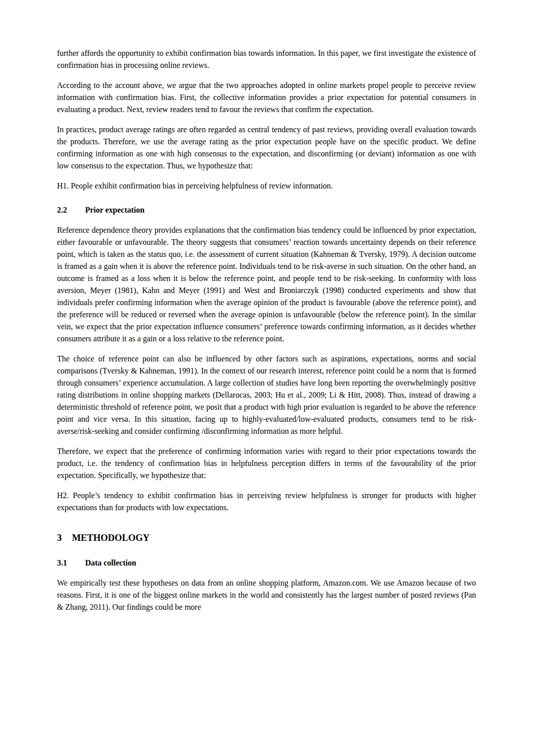further affords the opportunity to exhibit confirmation bias towards information. In this paper, we first investigate the existence of confirmation bias in processing online reviews.
According to the account above, we argue that the two approaches adopted in online markets propel people to perceive review information with confirmation bias. First, the collective information provides a prior expectation for potential consumers in evaluating a product. Next, review readers tend to favour the reviews that confirm the expectation.
In practices, product average ratings are often regarded as central tendency of past reviews, providing overall evaluation towards the products. Therefore, we use the average rating as the prior expectation people have on the specific product. We define confirming information as one with high consensus to the expectation, and disconfirming (or deviant) information as one with low consensus to the expectation. Thus, we hypothesize that:
H1. People exhibit confirmation bias in perceiving helpfulness of review information.
2.2 Prior expectation
Reference dependence theory provides explanations that the confirmation bias tendency could be influenced by prior expectation, either favourable or unfavourable. The theory suggests that consumers’ reaction towards uncertainty depends on their reference point, which is taken as the status quo, i.e. the assessment of current situation (Kahneman & Tversky, 1979). A decision outcome is framed as a gain when it is above the reference point. Individuals tend to be risk-averse in such situation. On the other hand, an outcome is framed as a loss when it is below the reference point, and people tend to be risk-seeking. In conformity with loss aversion, Meyer (1981), Kahn and Meyer (1991) and West and Broniarczyk (1998) conducted experiments and show that individuals prefer confirming information when the average opinion of the product is favourable (above the reference point), and the preference will be reduced or reversed when the average opinion is unfavourable (below the reference point). In the similar vein, we expect that the prior expectation influence consumers’ preference towards confirming information, as it decides whether consumers attribute it as a gain or a loss relative to the reference point.
The choice of reference point can also be influenced by other factors such as aspirations, expectations, norms and social comparisons (Tversky & Kahneman, 1991). In the context of our research interest, reference point could be a norm that is formed through consumers’ experience accumulation. A large collection of studies have long been reporting the overwhelmingly positive rating distributions in online shopping markets (Dellarocas, 2003; Hu et al., 2009; Li & Hitt, 2008). Thus, instead of drawing a deterministic threshold of reference point, we posit that a product with high prior evaluation is regarded to be above the reference point and vice versa. In this situation, facing up to highly-evaluated/low-evaluated products, consumers tend to be risk-averse/risk-seeking and consider confirming /disconfirming information as more helpful.
Therefore, we expect that the preference of confirming information varies with regard to their prior expectations towards the product, i.e. the tendency of confirmation bias in helpfulness perception differs in terms of the favourability of the prior expectation. Specifically, we hypothesize that:
H2. People’s tendency to exhibit confirmation bias in perceiving review helpfulness is stronger for products with higher expectations than for products with low expectations.
3 METHODOLOGY
3.1 Data collection
We empirically test these hypotheses on data from an online shopping platform, Amazon.com. We use Amazon because of two reasons. First, it is one of the biggest online markets in the world and consistently has the largest number of posted reviews (Pan & Zhang, 2011). Our findings could be more